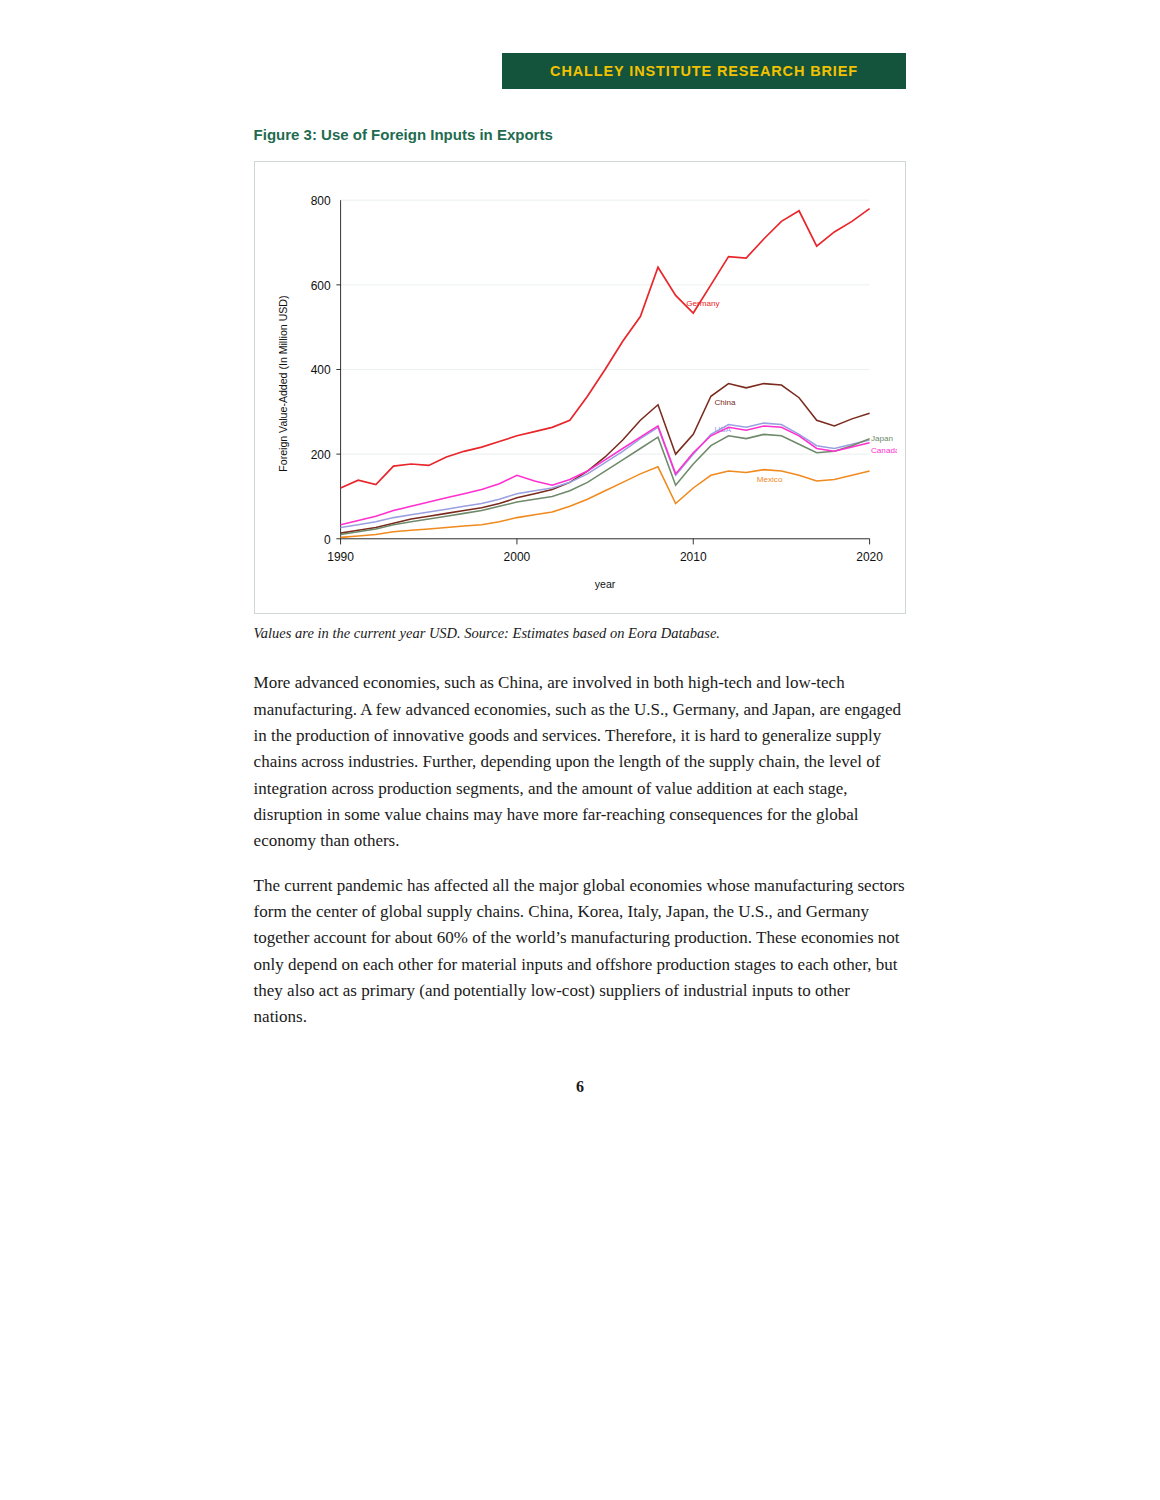CHALLEY INSTITUTE RESEARCH BRIEF
Figure 3: Use of Foreign Inputs in Exports
0 200 400 600 800 Foreign Value-Added (In Million USD) 1990 2000 2010 2020 year Germany China USA Japan Canada Mexico
Values are in the current year USD. Source: Estimates based on Eora Database.
More advanced economies, such as China, are involved in both high-tech and low-tech manufacturing. A few advanced economies, such as the U.S., Germany, and Japan, are engaged in the production of innovative goods and services. Therefore, it is hard to generalize supply chains across industries. Further, depending upon the length of the supply chain, the level of integration across production segments, and the amount of value addition at each stage, disruption in some value chains may have more far-reaching consequences for the global economy than others.
The current pandemic has affected all the major global economies whose manufacturing sectors form the center of global supply chains. China, Korea, Italy, Japan, the U.S., and Germany together account for about 60% of the world’s manufacturing production. These economies not only depend on each other for material inputs and offshore production stages to each other, but they also act as primary (and potentially low-cost) suppliers of industrial inputs to other nations.
6